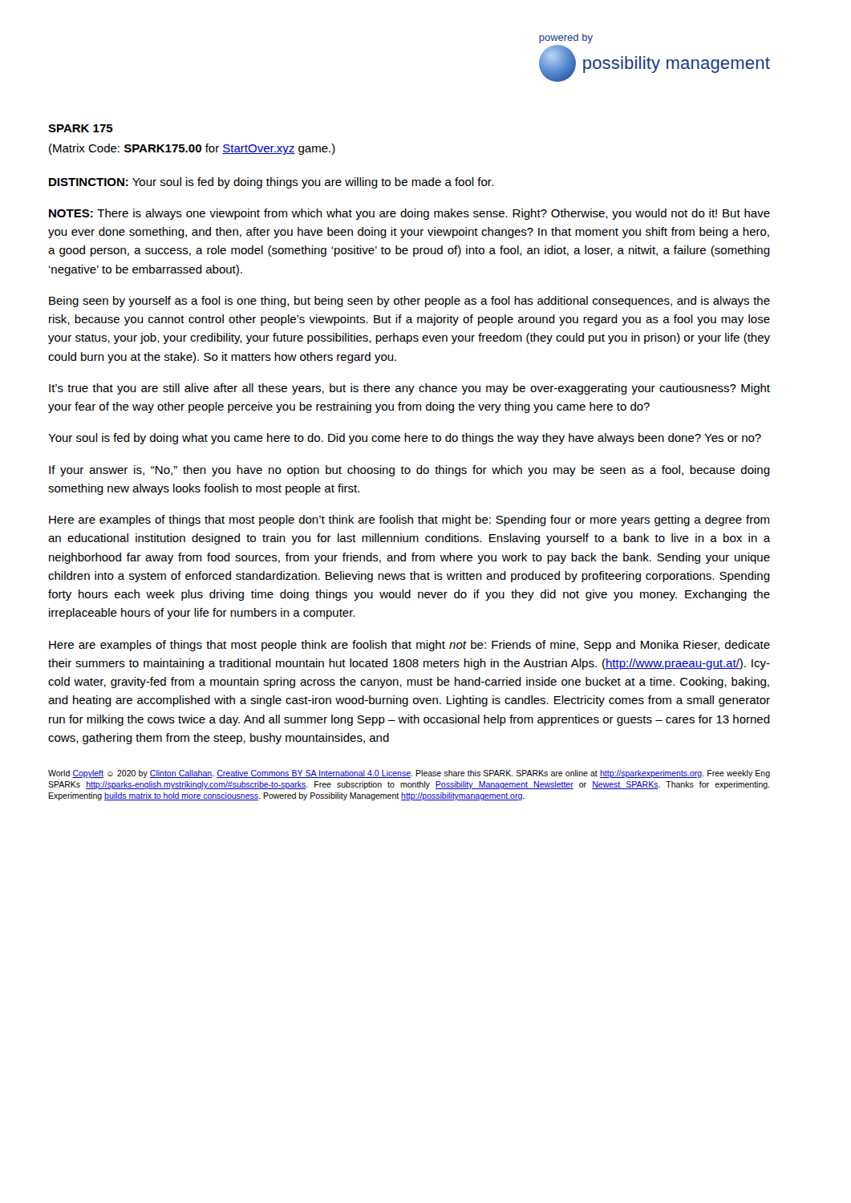powered by
possibility management
SPARK 175
(Matrix Code: SPARK175.00 for StartOver.xyz game.)
DISTINCTION: Your soul is fed by doing things you are willing to be made a fool for.
NOTES: There is always one viewpoint from which what you are doing makes sense. Right? Otherwise, you would not do it! But have you ever done something, and then, after you have been doing it your viewpoint changes? In that moment you shift from being a hero, a good person, a success, a role model (something ‘positive’ to be proud of) into a fool, an idiot, a loser, a nitwit, a failure (something ‘negative’ to be embarrassed about).
Being seen by yourself as a fool is one thing, but being seen by other people as a fool has additional consequences, and is always the risk, because you cannot control other people’s viewpoints. But if a majority of people around you regard you as a fool you may lose your status, your job, your credibility, your future possibilities, perhaps even your freedom (they could put you in prison) or your life (they could burn you at the stake). So it matters how others regard you.
It’s true that you are still alive after all these years, but is there any chance you may be over-exaggerating your cautiousness? Might your fear of the way other people perceive you be restraining you from doing the very thing you came here to do?
Your soul is fed by doing what you came here to do. Did you come here to do things the way they have always been done? Yes or no?
If your answer is, “No,” then you have no option but choosing to do things for which you may be seen as a fool, because doing something new always looks foolish to most people at first.
Here are examples of things that most people don’t think are foolish that might be: Spending four or more years getting a degree from an educational institution designed to train you for last millennium conditions. Enslaving yourself to a bank to live in a box in a neighborhood far away from food sources, from your friends, and from where you work to pay back the bank. Sending your unique children into a system of enforced standardization. Believing news that is written and produced by profiteering corporations. Spending forty hours each week plus driving time doing things you would never do if you they did not give you money. Exchanging the irreplaceable hours of your life for numbers in a computer.
Here are examples of things that most people think are foolish that might not be: Friends of mine, Sepp and Monika Rieser, dedicate their summers to maintaining a traditional mountain hut located 1808 meters high in the Austrian Alps. (http://www.praeau-gut.at/). Icy-cold water, gravity-fed from a mountain spring across the canyon, must be hand-carried inside one bucket at a time. Cooking, baking, and heating are accomplished with a single cast-iron wood-burning oven. Lighting is candles. Electricity comes from a small generator run for milking the cows twice a day. And all summer long Sepp – with occasional help from apprentices or guests – cares for 13 horned cows, gathering them from the steep, bushy mountainsides, and
World Copyleft ☺ 2020 by Clinton Callahan. Creative Commons BY SA International 4.0 License. Please share this SPARK. SPARKs are online at http://sparkexperiments.org. Free weekly Eng SPARKs http://sparks-english.mystrikingly.com/#subscribe-to-sparks. Free subscription to monthly Possibility Management Newsletter or Newest SPARKs. Thanks for experimenting. Experimenting builds matrix to hold more consciousness. Powered by Possibility Management http://possibilitymanagement.org.